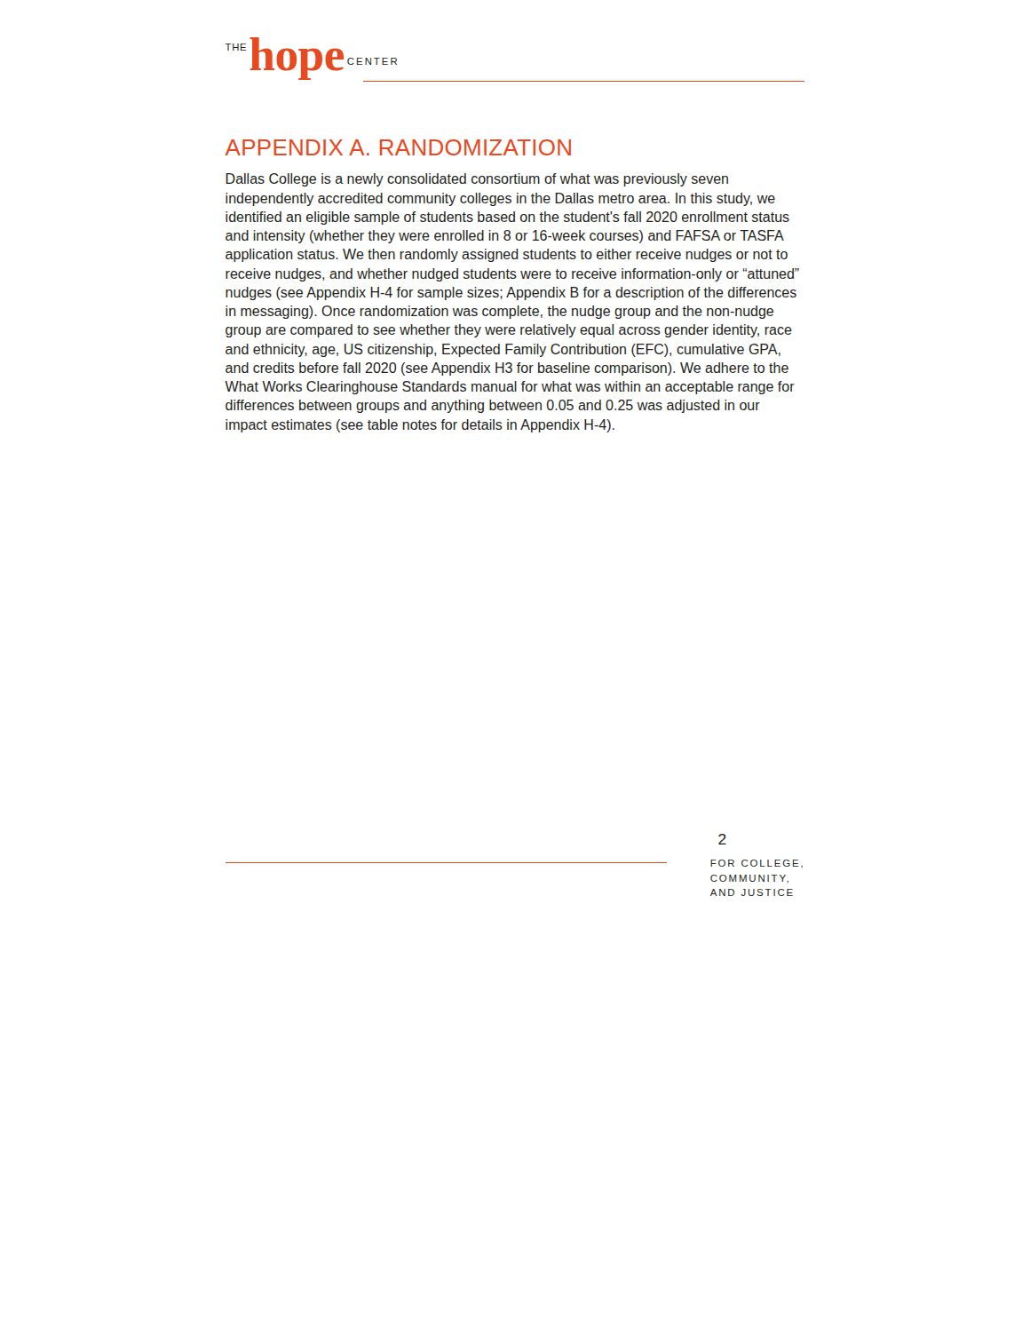THE hope CENTER
APPENDIX A. RANDOMIZATION
Dallas College is a newly consolidated consortium of what was previously seven independently accredited community colleges in the Dallas metro area. In this study, we identified an eligible sample of students based on the student's fall 2020 enrollment status and intensity (whether they were enrolled in 8 or 16-week courses) and FAFSA or TASFA application status. We then randomly assigned students to either receive nudges or not to receive nudges, and whether nudged students were to receive information-only or “attuned” nudges (see Appendix H-4 for sample sizes; Appendix B for a description of the differences in messaging). Once randomization was complete, the nudge group and the non-nudge group are compared to see whether they were relatively equal across gender identity, race and ethnicity, age, US citizenship, Expected Family Contribution (EFC), cumulative GPA, and credits before fall 2020 (see Appendix H3 for baseline comparison). We adhere to the What Works Clearinghouse Standards manual for what was within an acceptable range for differences between groups and anything between 0.05 and 0.25 was adjusted in our impact estimates (see table notes for details in Appendix H-4).
2
FOR COLLEGE,
COMMUNITY,
AND JUSTICE